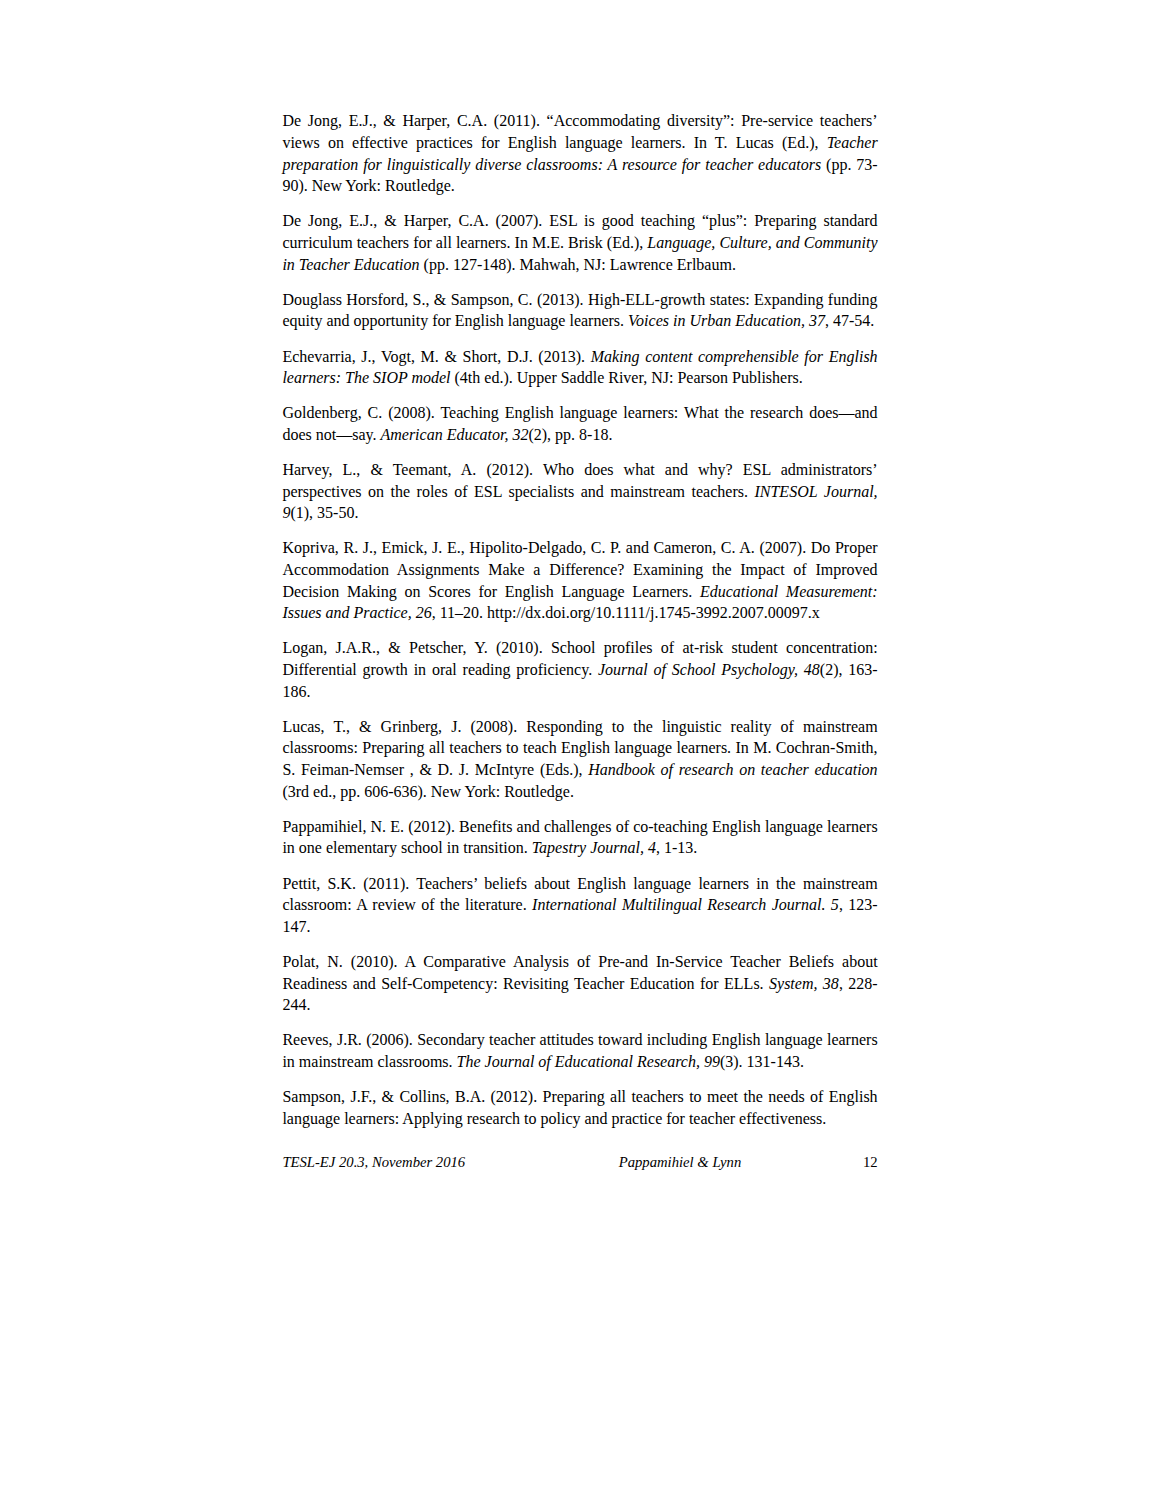De Jong, E.J., & Harper, C.A. (2011). “Accommodating diversity”: Pre-service teachers’ views on effective practices for English language learners. In T. Lucas (Ed.), Teacher preparation for linguistically diverse classrooms: A resource for teacher educators (pp. 73-90). New York: Routledge.
De Jong, E.J., & Harper, C.A. (2007). ESL is good teaching “plus”: Preparing standard curriculum teachers for all learners. In M.E. Brisk (Ed.), Language, Culture, and Community in Teacher Education (pp. 127-148). Mahwah, NJ: Lawrence Erlbaum.
Douglass Horsford, S., & Sampson, C. (2013). High-ELL-growth states: Expanding funding equity and opportunity for English language learners. Voices in Urban Education, 37, 47-54.
Echevarria, J., Vogt, M. & Short, D.J. (2013). Making content comprehensible for English learners: The SIOP model (4th ed.). Upper Saddle River, NJ: Pearson Publishers.
Goldenberg, C. (2008). Teaching English language learners: What the research does—and does not—say. American Educator, 32(2), pp. 8-18.
Harvey, L., & Teemant, A. (2012). Who does what and why? ESL administrators’ perspectives on the roles of ESL specialists and mainstream teachers. INTESOL Journal, 9(1), 35-50.
Kopriva, R. J., Emick, J. E., Hipolito-Delgado, C. P. and Cameron, C. A. (2007). Do Proper Accommodation Assignments Make a Difference? Examining the Impact of Improved Decision Making on Scores for English Language Learners. Educational Measurement: Issues and Practice, 26, 11–20. http://dx.doi.org/10.1111/j.1745-3992.2007.00097.x
Logan, J.A.R., & Petscher, Y. (2010). School profiles of at-risk student concentration: Differential growth in oral reading proficiency. Journal of School Psychology, 48(2), 163-186.
Lucas, T., & Grinberg, J. (2008). Responding to the linguistic reality of mainstream classrooms: Preparing all teachers to teach English language learners. In M. Cochran-Smith, S. Feiman-Nemser , & D. J. McIntyre (Eds.), Handbook of research on teacher education (3rd ed., pp. 606-636). New York: Routledge.
Pappamihiel, N. E. (2012). Benefits and challenges of co-teaching English language learners in one elementary school in transition. Tapestry Journal, 4, 1-13.
Pettit, S.K. (2011). Teachers’ beliefs about English language learners in the mainstream classroom: A review of the literature. International Multilingual Research Journal. 5, 123-147.
Polat, N. (2010). A Comparative Analysis of Pre-and In-Service Teacher Beliefs about Readiness and Self-Competency: Revisiting Teacher Education for ELLs. System, 38, 228-244.
Reeves, J.R. (2006). Secondary teacher attitudes toward including English language learners in mainstream classrooms. The Journal of Educational Research, 99(3). 131-143.
Sampson, J.F., & Collins, B.A. (2012). Preparing all teachers to meet the needs of English language learners: Applying research to policy and practice for teacher effectiveness.
TESL-EJ 20.3, November 2016 Pappamihiel & Lynn 12